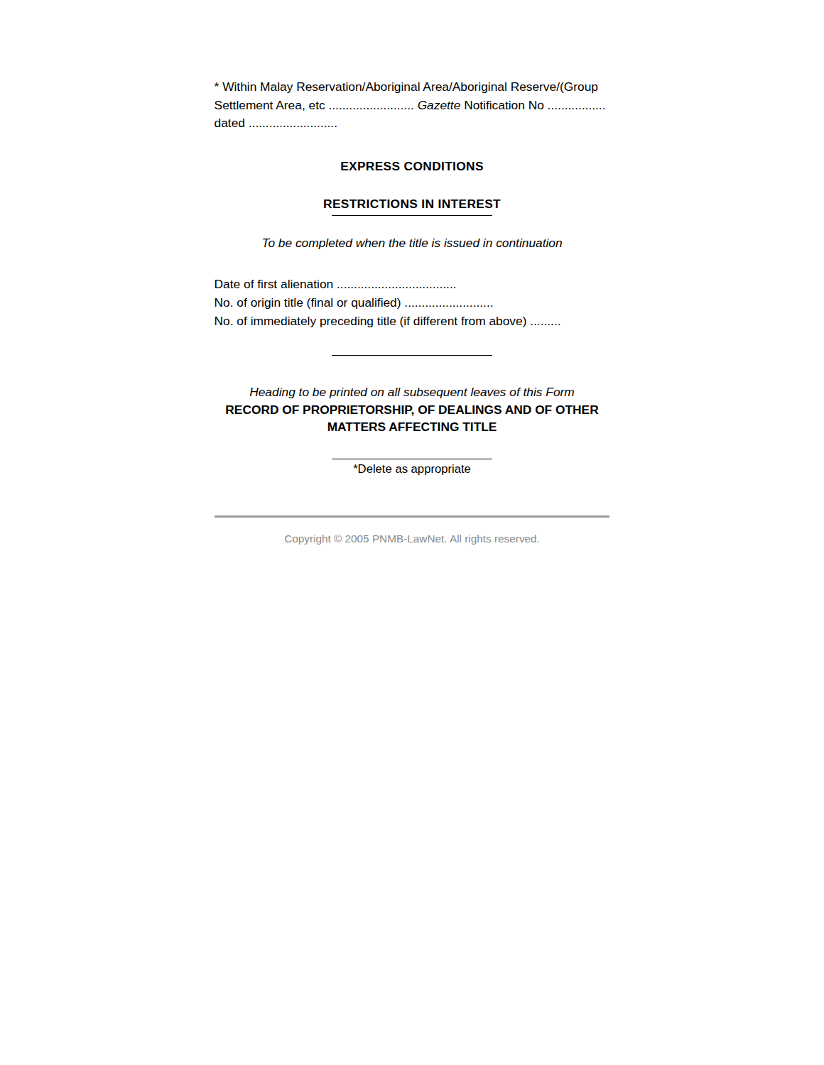* Within Malay Reservation/Aboriginal Area/Aboriginal Reserve/(Group Settlement Area, etc ......................... Gazette Notification No ................. dated ..........................
EXPRESS CONDITIONS
RESTRICTIONS IN INTEREST
To be completed when the title is issued in continuation
Date of first alienation ...................................
No. of origin title (final or qualified) ..........................
No. of immediately preceding title (if different from above) .........
Heading to be printed on all subsequent leaves of this Form RECORD OF PROPRIETORSHIP, OF DEALINGS AND OF OTHER
MATTERS AFFECTING TITLE
*Delete as appropriate
Copyright © 2005 PNMB-LawNet. All rights reserved.